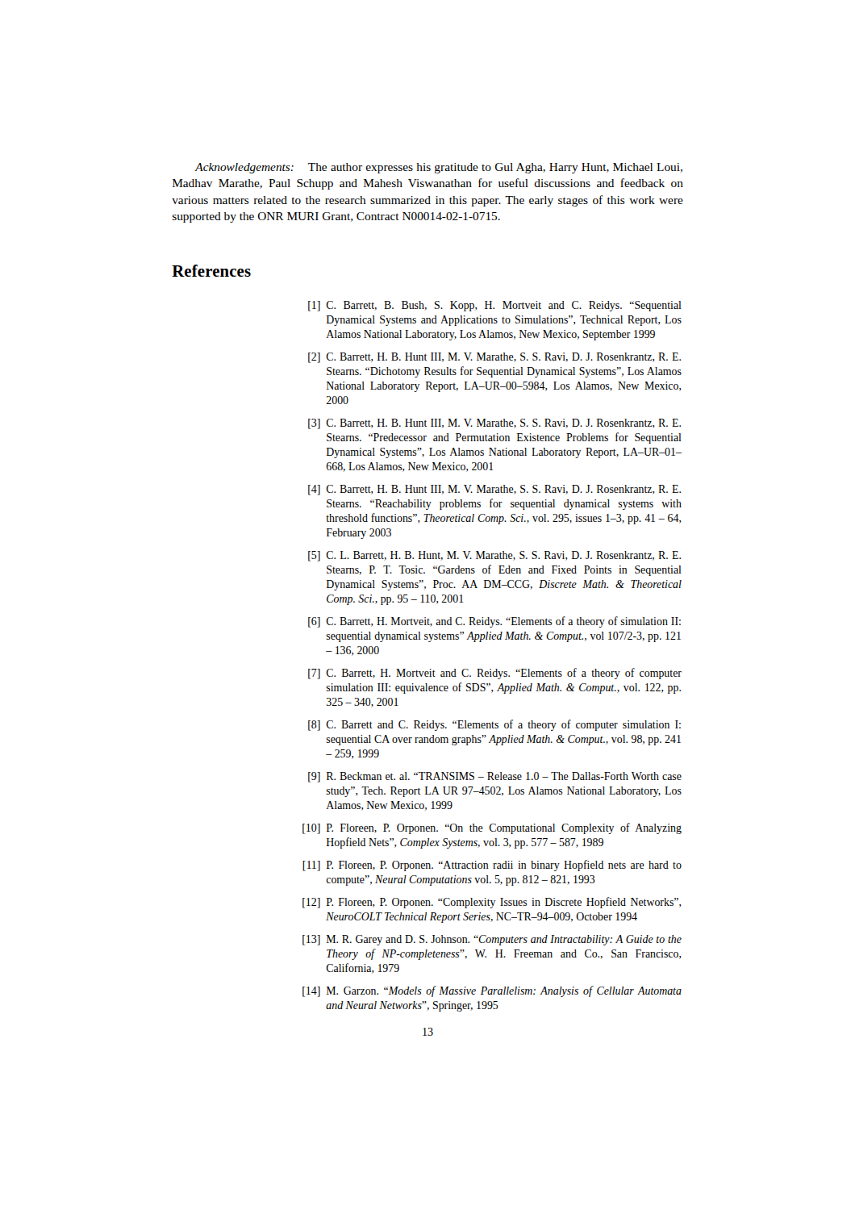Acknowledgements: The author expresses his gratitude to Gul Agha, Harry Hunt, Michael Loui, Madhav Marathe, Paul Schupp and Mahesh Viswanathan for useful discussions and feedback on various matters related to the research summarized in this paper. The early stages of this work were supported by the ONR MURI Grant, Contract N00014-02-1-0715.
References
[1] C. Barrett, B. Bush, S. Kopp, H. Mortveit and C. Reidys. “Sequential Dynamical Systems and Applications to Simulations”, Technical Report, Los Alamos National Laboratory, Los Alamos, New Mexico, September 1999
[2] C. Barrett, H. B. Hunt III, M. V. Marathe, S. S. Ravi, D. J. Rosenkrantz, R. E. Stearns. “Dichotomy Results for Sequential Dynamical Systems”, Los Alamos National Laboratory Report, LA–UR–00–5984, Los Alamos, New Mexico, 2000
[3] C. Barrett, H. B. Hunt III, M. V. Marathe, S. S. Ravi, D. J. Rosenkrantz, R. E. Stearns. “Predecessor and Permutation Existence Problems for Sequential Dynamical Systems”, Los Alamos National Laboratory Report, LA–UR–01–668, Los Alamos, New Mexico, 2001
[4] C. Barrett, H. B. Hunt III, M. V. Marathe, S. S. Ravi, D. J. Rosenkrantz, R. E. Stearns. “Reachability problems for sequential dynamical systems with threshold functions”, Theoretical Comp. Sci., vol. 295, issues 1–3, pp. 41 – 64, February 2003
[5] C. L. Barrett, H. B. Hunt, M. V. Marathe, S. S. Ravi, D. J. Rosenkrantz, R. E. Stearns, P. T. Tosic. “Gardens of Eden and Fixed Points in Sequential Dynamical Systems”, Proc. AA DM–CCG, Discrete Math. & Theoretical Comp. Sci., pp. 95 – 110, 2001
[6] C. Barrett, H. Mortveit, and C. Reidys. “Elements of a theory of simulation II: sequential dynamical systems” Applied Math. & Comput., vol 107/2-3, pp. 121 – 136, 2000
[7] C. Barrett, H. Mortveit and C. Reidys. “Elements of a theory of computer simulation III: equivalence of SDS”, Applied Math. & Comput., vol. 122, pp. 325 – 340, 2001
[8] C. Barrett and C. Reidys. “Elements of a theory of computer simulation I: sequential CA over random graphs” Applied Math. & Comput., vol. 98, pp. 241 – 259, 1999
[9] R. Beckman et. al. “TRANSIMS – Release 1.0 – The Dallas-Forth Worth case study”, Tech. Report LA UR 97–4502, Los Alamos National Laboratory, Los Alamos, New Mexico, 1999
[10] P. Floreen, P. Orponen. “On the Computational Complexity of Analyzing Hopfield Nets”, Complex Systems, vol. 3, pp. 577 – 587, 1989
[11] P. Floreen, P. Orponen. “Attraction radii in binary Hopfield nets are hard to compute”, Neural Computations vol. 5, pp. 812 – 821, 1993
[12] P. Floreen, P. Orponen. “Complexity Issues in Discrete Hopfield Networks”, NeuroCOLT Technical Report Series, NC–TR–94–009, October 1994
[13] M. R. Garey and D. S. Johnson. “Computers and Intractability: A Guide to the Theory of NP-completeness”, W. H. Freeman and Co., San Francisco, California, 1979
[14] M. Garzon. “Models of Massive Parallelism: Analysis of Cellular Automata and Neural Networks”, Springer, 1995
13